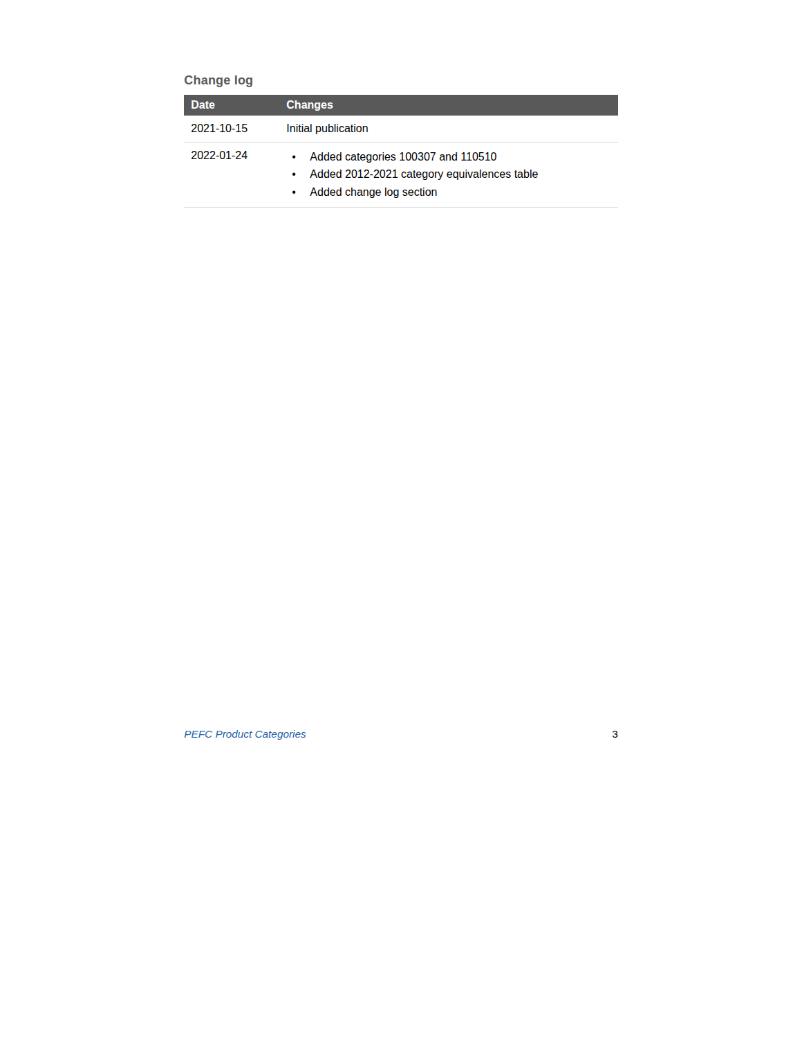Change log
| Date | Changes |
| --- | --- |
| 2021-10-15 | Initial publication |
| 2022-01-24 | Added categories 100307 and 110510 Added 2012-2021 category equivalences table Added change log section |
PEFC Product Categories 3